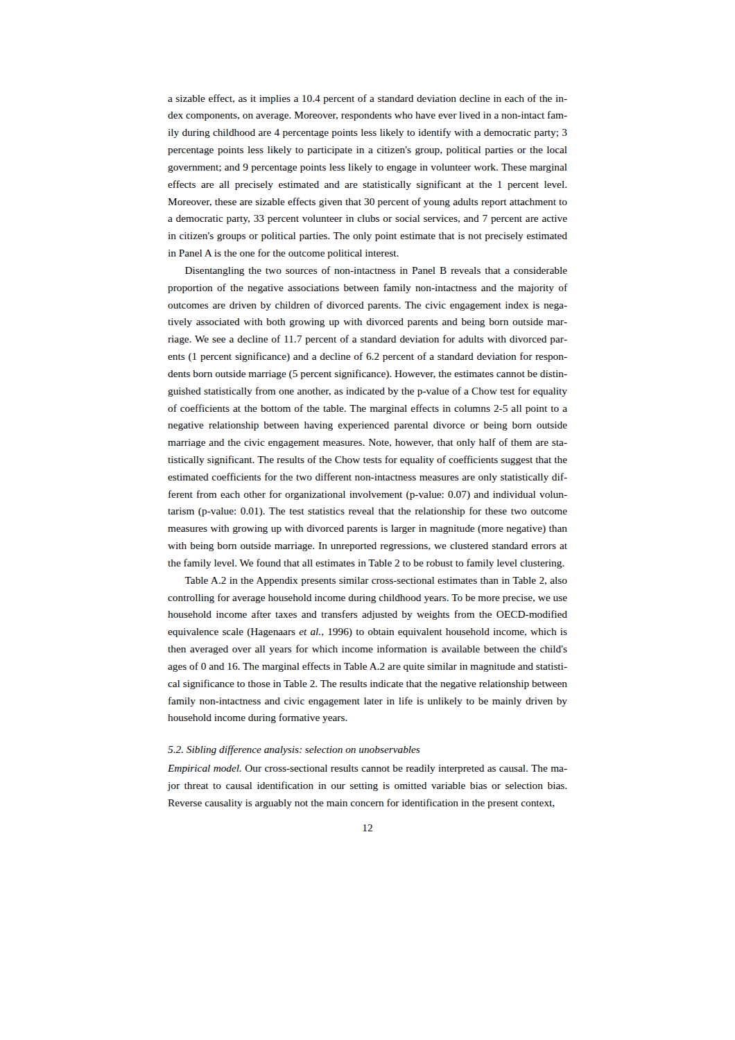a sizable effect, as it implies a 10.4 percent of a standard deviation decline in each of the index components, on average. Moreover, respondents who have ever lived in a non-intact family during childhood are 4 percentage points less likely to identify with a democratic party; 3 percentage points less likely to participate in a citizen's group, political parties or the local government; and 9 percentage points less likely to engage in volunteer work. These marginal effects are all precisely estimated and are statistically significant at the 1 percent level. Moreover, these are sizable effects given that 30 percent of young adults report attachment to a democratic party, 33 percent volunteer in clubs or social services, and 7 percent are active in citizen's groups or political parties. The only point estimate that is not precisely estimated in Panel A is the one for the outcome political interest.
Disentangling the two sources of non-intactness in Panel B reveals that a considerable proportion of the negative associations between family non-intactness and the majority of outcomes are driven by children of divorced parents. The civic engagement index is negatively associated with both growing up with divorced parents and being born outside marriage. We see a decline of 11.7 percent of a standard deviation for adults with divorced parents (1 percent significance) and a decline of 6.2 percent of a standard deviation for respondents born outside marriage (5 percent significance). However, the estimates cannot be distinguished statistically from one another, as indicated by the p-value of a Chow test for equality of coefficients at the bottom of the table. The marginal effects in columns 2-5 all point to a negative relationship between having experienced parental divorce or being born outside marriage and the civic engagement measures. Note, however, that only half of them are statistically significant. The results of the Chow tests for equality of coefficients suggest that the estimated coefficients for the two different non-intactness measures are only statistically different from each other for organizational involvement (p-value: 0.07) and individual voluntarism (p-value: 0.01). The test statistics reveal that the relationship for these two outcome measures with growing up with divorced parents is larger in magnitude (more negative) than with being born outside marriage. In unreported regressions, we clustered standard errors at the family level. We found that all estimates in Table 2 to be robust to family level clustering.
Table A.2 in the Appendix presents similar cross-sectional estimates than in Table 2, also controlling for average household income during childhood years. To be more precise, we use household income after taxes and transfers adjusted by weights from the OECD-modified equivalence scale (Hagenaars et al., 1996) to obtain equivalent household income, which is then averaged over all years for which income information is available between the child's ages of 0 and 16. The marginal effects in Table A.2 are quite similar in magnitude and statistical significance to those in Table 2. The results indicate that the negative relationship between family non-intactness and civic engagement later in life is unlikely to be mainly driven by household income during formative years.
5.2. Sibling difference analysis: selection on unobservables
Empirical model. Our cross-sectional results cannot be readily interpreted as causal. The major threat to causal identification in our setting is omitted variable bias or selection bias. Reverse causality is arguably not the main concern for identification in the present context,
12